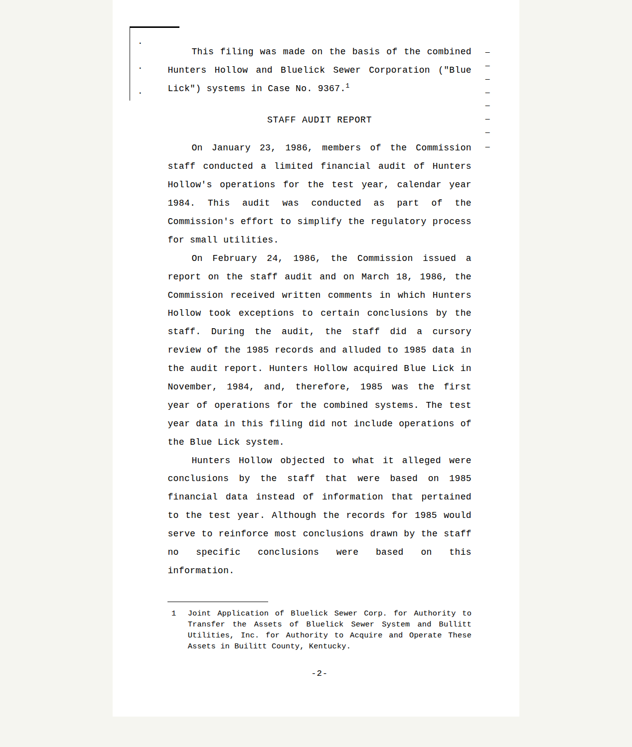.
.
.
—
—
—
—
—
—
—
—
This filing was made on the basis of the combined Hunters Hollow and Bluelick Sewer Corporation ("Blue Lick") systems in Case No. 9367.1
STAFF AUDIT REPORT
On January 23, 1986, members of the Commission staff conducted a limited financial audit of Hunters Hollow's operations for the test year, calendar year 1984. This audit was conducted as part of the Commission's effort to simplify the regulatory process for small utilities.
On February 24, 1986, the Commission issued a report on the staff audit and on March 18, 1986, the Commission received written comments in which Hunters Hollow took exceptions to certain conclusions by the staff. During the audit, the staff did a cursory review of the 1985 records and alluded to 1985 data in the audit report. Hunters Hollow acquired Blue Lick in November, 1984, and, therefore, 1985 was the first year of operations for the combined systems. The test year data in this filing did not include operations of the Blue Lick system.
Hunters Hollow objected to what it alleged were conclusions by the staff that were based on 1985 financial data instead of information that pertained to the test year. Although the records for 1985 would serve to reinforce most conclusions drawn by the staff no specific conclusions were based on this information.
1 Joint Application of Bluelick Sewer Corp. for Authority to Transfer the Assets of Bluelick Sewer System and Bullitt Utilities, Inc. for Authority to Acquire and Operate These Assets in Builitt County, Kentucky.
-2-